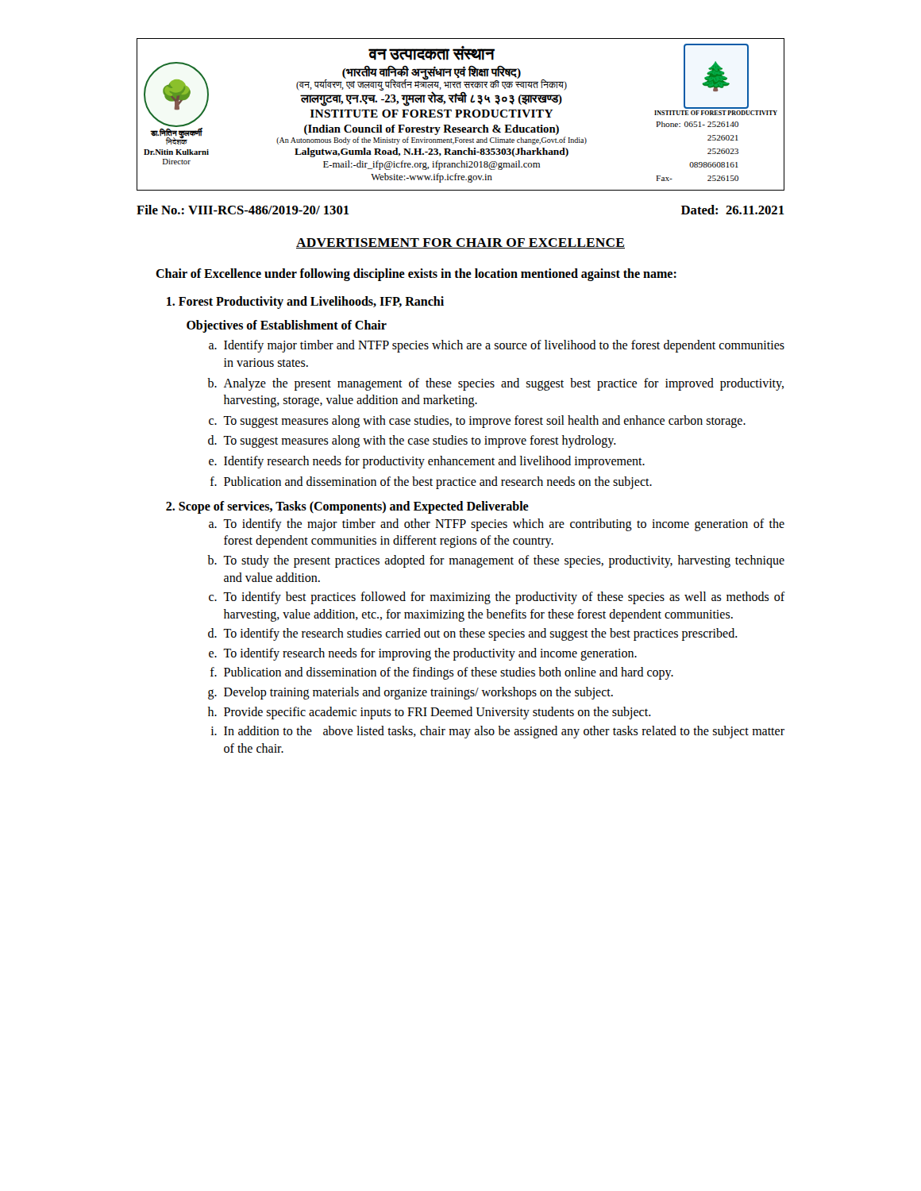🌳
डा.नितिन कुलकर्णी
निदेशक
Dr.Nitin Kulkarni
Director
वन उत्पादकता संस्थान
(भारतीय वानिकी अनुसंधान एवं शिक्षा परिषद)
(वन, पर्यावरण, एवं जलवायु परिवर्तन मंत्रालय, भारत सरकार की एक स्वायत निकाय)
लालगुटवा, एन.एच. -23, गुमला रोड, रांची ८३५ ३०३ (झारखण्ड)
INSTITUTE OF FOREST PRODUCTIVITY
(Indian Council of Forestry Research & Education)
(An Autonomous Body of the Ministry of Environment,Forest and Climate change,Govt.of India)
Lalgutwa,Gumla Road, N.H.-23, Ranchi-835303(Jharkhand)
E-mail:-dir_ifp@icfre.org, ifpranchi2018@gmail.com
Website:-www.ifp.icfre.gov.in
🌲
INSTITUTE OF FOREST PRODUCTIVITY
| Phone: | 0651- 2526140 |
| | 2526021 |
| | 2526023 |
| | 08986608161 |
| Fax- | 2526150 |
File No.: VIII-RCS-486/2019-20/ 1301 Dated: 26.11.2021
ADVERTISEMENT FOR CHAIR OF EXCELLENCE
Chair of Excellence under following discipline exists in the location mentioned against the name:
Forest Productivity and Livelihoods, IFP, Ranchi Objectives of Establishment of Chair
Identify major timber and NTFP species which are a source of livelihood to the forest dependent communities in various states.
Analyze the present management of these species and suggest best practice for improved productivity, harvesting, storage, value addition and marketing.
To suggest measures along with case studies, to improve forest soil health and enhance carbon storage.
To suggest measures along with the case studies to improve forest hydrology.
Identify research needs for productivity enhancement and livelihood improvement.
Publication and dissemination of the best practice and research needs on the subject.
Scope of services, Tasks (Components) and Expected Deliverable
To identify the major timber and other NTFP species which are contributing to income generation of the forest dependent communities in different regions of the country.
To study the present practices adopted for management of these species, productivity, harvesting technique and value addition.
To identify best practices followed for maximizing the productivity of these species as well as methods of harvesting, value addition, etc., for maximizing the benefits for these forest dependent communities.
To identify the research studies carried out on these species and suggest the best practices prescribed.
To identify research needs for improving the productivity and income generation.
Publication and dissemination of the findings of these studies both online and hard copy.
Develop training materials and organize trainings/ workshops on the subject.
Provide specific academic inputs to FRI Deemed University students on the subject.
In addition to the above listed tasks, chair may also be assigned any other tasks related to the subject matter of the chair.